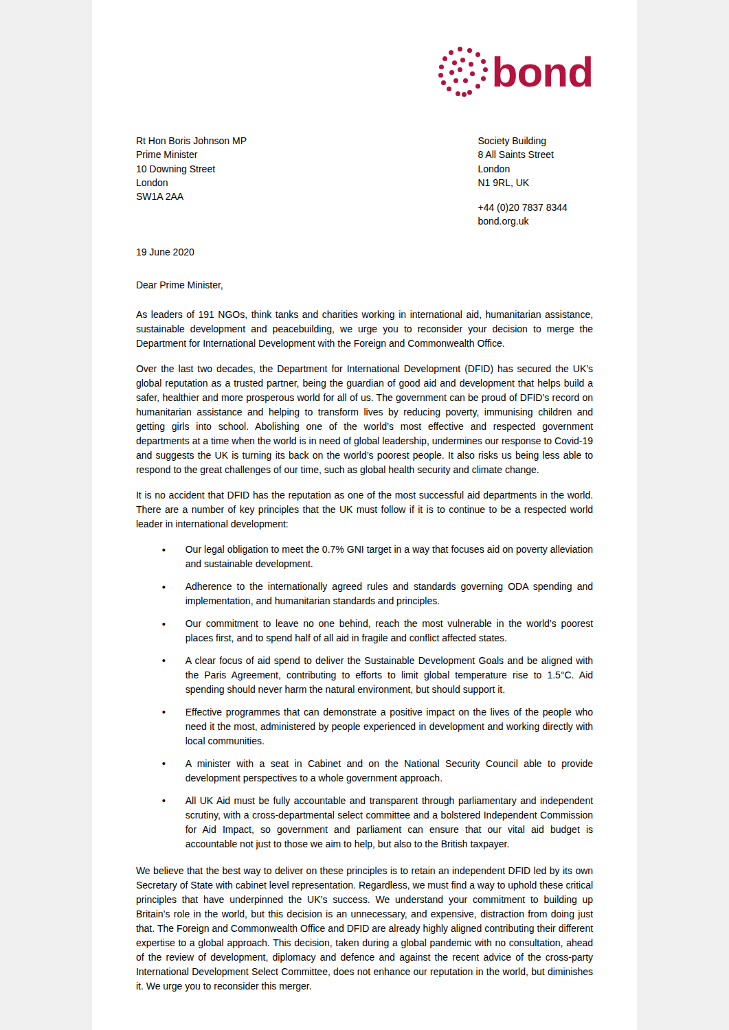bond
Rt Hon Boris Johnson MP
Prime Minister
10 Downing Street
London
SW1A 2AA
Society Building
8 All Saints Street
London
N1 9RL, UK
+44 (0)20 7837 8344
bond.org.uk
19 June 2020
Dear Prime Minister,
As leaders of 191 NGOs, think tanks and charities working in international aid, humanitarian assistance, sustainable development and peacebuilding, we urge you to reconsider your decision to merge the Department for International Development with the Foreign and Commonwealth Office.
Over the last two decades, the Department for International Development (DFID) has secured the UK’s global reputation as a trusted partner, being the guardian of good aid and development that helps build a safer, healthier and more prosperous world for all of us. The government can be proud of DFID’s record on humanitarian assistance and helping to transform lives by reducing poverty, immunising children and getting girls into school. Abolishing one of the world’s most effective and respected government departments at a time when the world is in need of global leadership, undermines our response to Covid-19 and suggests the UK is turning its back on the world’s poorest people. It also risks us being less able to respond to the great challenges of our time, such as global health security and climate change.
It is no accident that DFID has the reputation as one of the most successful aid departments in the world. There are a number of key principles that the UK must follow if it is to continue to be a respected world leader in international development:
Our legal obligation to meet the 0.7% GNI target in a way that focuses aid on poverty alleviation and sustainable development.
Adherence to the internationally agreed rules and standards governing ODA spending and implementation, and humanitarian standards and principles.
Our commitment to leave no one behind, reach the most vulnerable in the world’s poorest places first, and to spend half of all aid in fragile and conflict affected states.
A clear focus of aid spend to deliver the Sustainable Development Goals and be aligned with the Paris Agreement, contributing to efforts to limit global temperature rise to 1.5°C. Aid spending should never harm the natural environment, but should support it.
Effective programmes that can demonstrate a positive impact on the lives of the people who need it the most, administered by people experienced in development and working directly with local communities.
A minister with a seat in Cabinet and on the National Security Council able to provide development perspectives to a whole government approach.
All UK Aid must be fully accountable and transparent through parliamentary and independent scrutiny, with a cross-departmental select committee and a bolstered Independent Commission for Aid Impact, so government and parliament can ensure that our vital aid budget is accountable not just to those we aim to help, but also to the British taxpayer.
We believe that the best way to deliver on these principles is to retain an independent DFID led by its own Secretary of State with cabinet level representation. Regardless, we must find a way to uphold these critical principles that have underpinned the UK’s success. We understand your commitment to building up Britain’s role in the world, but this decision is an unnecessary, and expensive, distraction from doing just that. The Foreign and Commonwealth Office and DFID are already highly aligned contributing their different expertise to a global approach. This decision, taken during a global pandemic with no consultation, ahead of the review of development, diplomacy and defence and against the recent advice of the cross-party International Development Select Committee, does not enhance our reputation in the world, but diminishes it. We urge you to reconsider this merger.